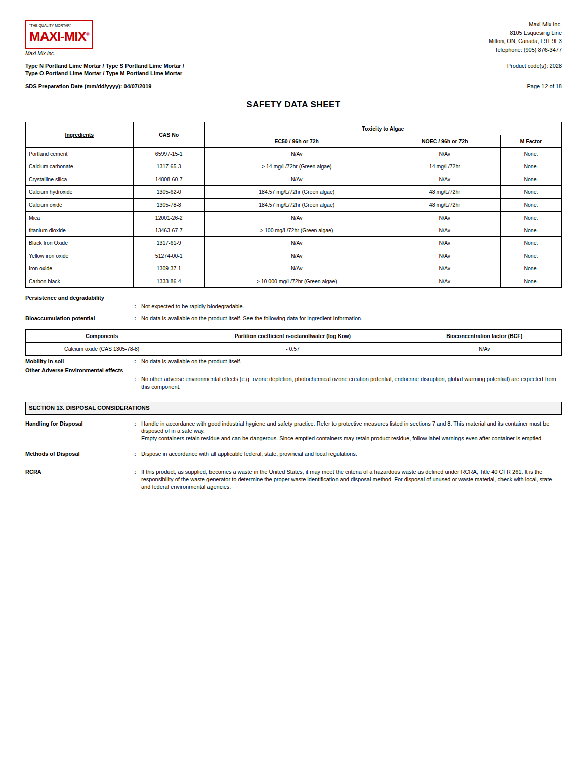"THE QUALITY MORTAR" MAXI-MIX®
Maxi-Mix Inc.
Maxi-Mix Inc.
8105 Esquesing Line
Milton, ON, Canada, L9T 9E3
Telephone: (905) 876-3477
Type N Portland Lime Mortar / Type S Portland Lime Mortar /
Type O Portland Lime Mortar / Type M Portland Lime Mortar
Product code(s): 2028
SDS Preparation Date (mm/dd/yyyy): 04/07/2019
Page 12 of 18
SAFETY DATA SHEET
| Ingredients | CAS No | Toxicity to Algae |
| --- | --- | --- |
| EC50 / 96h or 72h | NOEC / 96h or 72h | M Factor |
| Portland cement | 65997-15-1 | N/Av | N/Av | None. |
| Calcium carbonate | 1317-65-3 | > 14 mg/L/72hr (Green algae) | 14 mg/L/72hr | None. |
| Crystalline silica | 14808-60-7 | N/Av | N/Av | None. |
| Calcium hydroxide | 1305-62-0 | 184.57 mg/L/72hr (Green algae) | 48 mg/L/72hr | None. |
| Calcium oxide | 1305-78-8 | 184.57 mg/L/72hr (Green algae) | 48 mg/L/72hr | None. |
| Mica | 12001-26-2 | N/Av | N/Av | None. |
| titanium dioxide | 13463-67-7 | > 100 mg/L/72hr (Green algae) | N/Av | None. |
| Black Iron Oxide | 1317-61-9 | N/Av | N/Av | None. |
| Yellow iron oxide | 51274-00-1 | N/Av | N/Av | None. |
| Iron oxide | 1309-37-1 | N/Av | N/Av | None. |
| Carbon black | 1333-86-4 | > 10 000 mg/L/72hr (Green algae) | N/Av | None. |
Persistence and degradability
:
Not expected to be rapidly biodegradable.
Bioaccumulation potential
:
No data is available on the product itself. See the following data for ingredient information.
| Components | Partition coefficient n-octanol/water (log Kow) | Bioconcentration factor (BCF) |
| --- | --- | --- |
| Calcium oxide (CAS 1305-78-8) | - 0.57 | N/Av |
Mobility in soil
:
No data is available on the product itself.
Other Adverse Environmental effects
:
No other adverse environmental effects (e.g. ozone depletion, photochemical ozone creation potential, endocrine disruption, global warming potential) are expected from this component.
SECTION 13. DISPOSAL CONSIDERATIONS
Handling for Disposal
:
Handle in accordance with good industrial hygiene and safety practice. Refer to protective measures listed in sections 7 and 8. This material and its container must be disposed of in a safe way.
Empty containers retain residue and can be dangerous. Since emptied containers may retain product residue, follow label warnings even after container is emptied.
Methods of Disposal
:
Dispose in accordance with all applicable federal, state, provincial and local regulations.
RCRA
:
If this product, as supplied, becomes a waste in the United States, it may meet the criteria of a hazardous waste as defined under RCRA, Title 40 CFR 261. It is the responsibility of the waste generator to determine the proper waste identification and disposal method. For disposal of unused or waste material, check with local, state and federal environmental agencies.